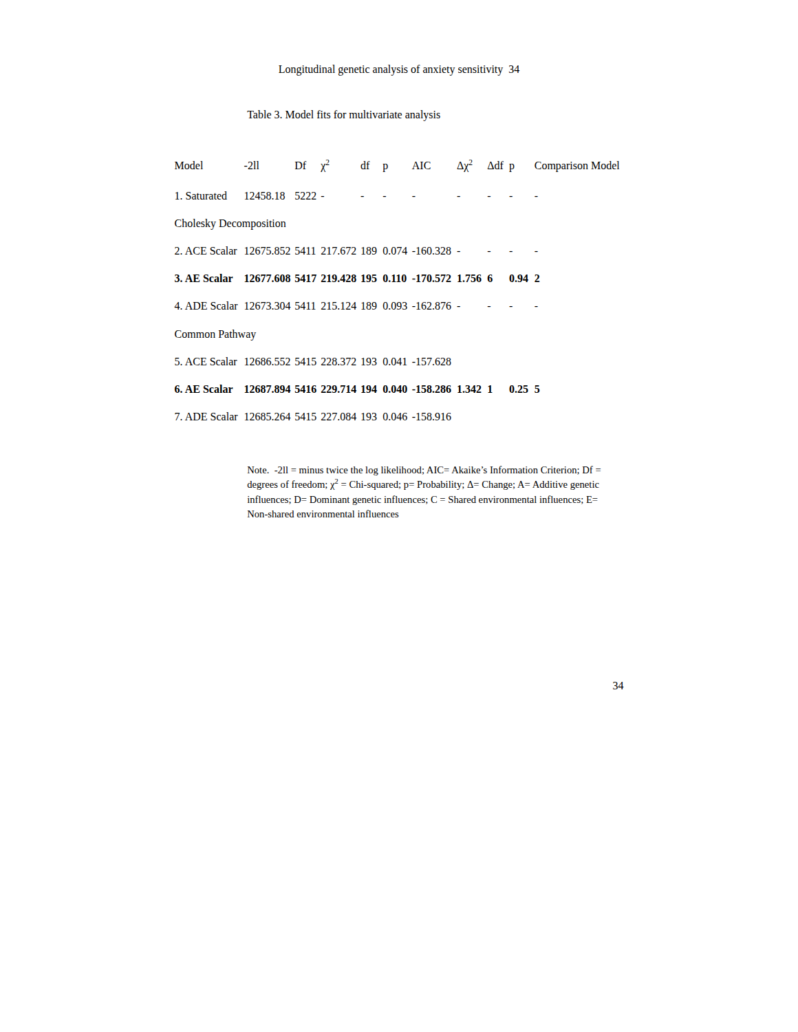Longitudinal genetic analysis of anxiety sensitivity 34
Table 3. Model fits for multivariate analysis
| Model | -2ll | Df | χ 2 | df | p | AIC | Δχ 2 | Δdf | p | Comparison Model |
| --- | --- | --- | --- | --- | --- | --- | --- | --- | --- | --- |
| 1. Saturated | 12458.18 | 5222 | - | - | - | - | - | - | - | - |
| Cholesky Decomposition |
| 2. ACE Scalar | 12675.852 | 5411 | 217.672 | 189 | 0.074 | -160.328 | - | - | - | - |
| 3. AE Scalar | 12677.608 | 5417 | 219.428 | 195 | 0.110 | -170.572 | 1.756 | 6 | 0.94 | 2 |
| 4. ADE Scalar | 12673.304 | 5411 | 215.124 | 189 | 0.093 | -162.876 | - | - | - | - |
| Common Pathway |
| 5. ACE Scalar | 12686.552 | 5415 | 228.372 | 193 | 0.041 | -157.628 | | | | |
| 6. AE Scalar | 12687.894 | 5416 | 229.714 | 194 | 0.040 | -158.286 | 1.342 | 1 | 0.25 | 5 |
| 7. ADE Scalar | 12685.264 | 5415 | 227.084 | 193 | 0.046 | -158.916 | | | | |
Note. -2ll = minus twice the log likelihood; AIC= Akaike’s Information Criterion; Df = degrees of freedom; χ2 = Chi-squared; p= Probability; Δ= Change; A= Additive genetic influences; D= Dominant genetic influences; C = Shared environmental influences; E= Non-shared environmental influences
34